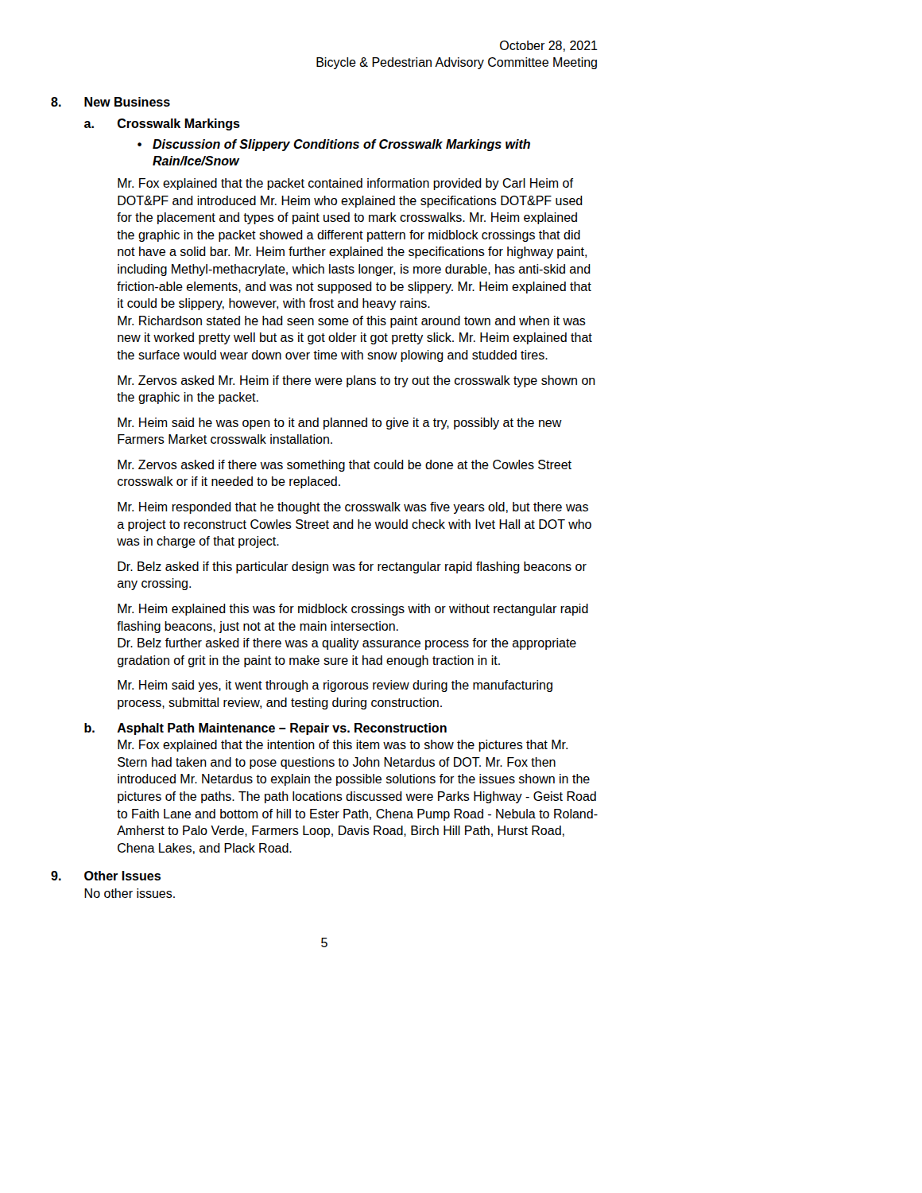October 28, 2021
Bicycle & Pedestrian Advisory Committee Meeting
8. New Business
a. Crosswalk Markings
Discussion of Slippery Conditions of Crosswalk Markings with Rain/Ice/Snow
Mr. Fox explained that the packet contained information provided by Carl Heim of DOT&PF and introduced Mr. Heim who explained the specifications DOT&PF used for the placement and types of paint used to mark crosswalks. Mr. Heim explained the graphic in the packet showed a different pattern for midblock crossings that did not have a solid bar. Mr. Heim further explained the specifications for highway paint, including Methyl-methacrylate, which lasts longer, is more durable, has anti-skid and friction-able elements, and was not supposed to be slippery. Mr. Heim explained that it could be slippery, however, with frost and heavy rains.
Mr. Richardson stated he had seen some of this paint around town and when it was new it worked pretty well but as it got older it got pretty slick. Mr. Heim explained that the surface would wear down over time with snow plowing and studded tires.
Mr. Zervos asked Mr. Heim if there were plans to try out the crosswalk type shown on the graphic in the packet.
Mr. Heim said he was open to it and planned to give it a try, possibly at the new Farmers Market crosswalk installation.
Mr. Zervos asked if there was something that could be done at the Cowles Street crosswalk or if it needed to be replaced.
Mr. Heim responded that he thought the crosswalk was five years old, but there was a project to reconstruct Cowles Street and he would check with Ivet Hall at DOT who was in charge of that project.
Dr. Belz asked if this particular design was for rectangular rapid flashing beacons or any crossing.
Mr. Heim explained this was for midblock crossings with or without rectangular rapid flashing beacons, just not at the main intersection.
Dr. Belz further asked if there was a quality assurance process for the appropriate gradation of grit in the paint to make sure it had enough traction in it.
Mr. Heim said yes, it went through a rigorous review during the manufacturing process, submittal review, and testing during construction.
b. Asphalt Path Maintenance – Repair vs. Reconstruction
Mr. Fox explained that the intention of this item was to show the pictures that Mr. Stern had taken and to pose questions to John Netardus of DOT. Mr. Fox then introduced Mr. Netardus to explain the possible solutions for the issues shown in the pictures of the paths. The path locations discussed were Parks Highway - Geist Road to Faith Lane and bottom of hill to Ester Path, Chena Pump Road - Nebula to Roland-Amherst to Palo Verde, Farmers Loop, Davis Road, Birch Hill Path, Hurst Road, Chena Lakes, and Plack Road.
9. Other Issues
No other issues.
5